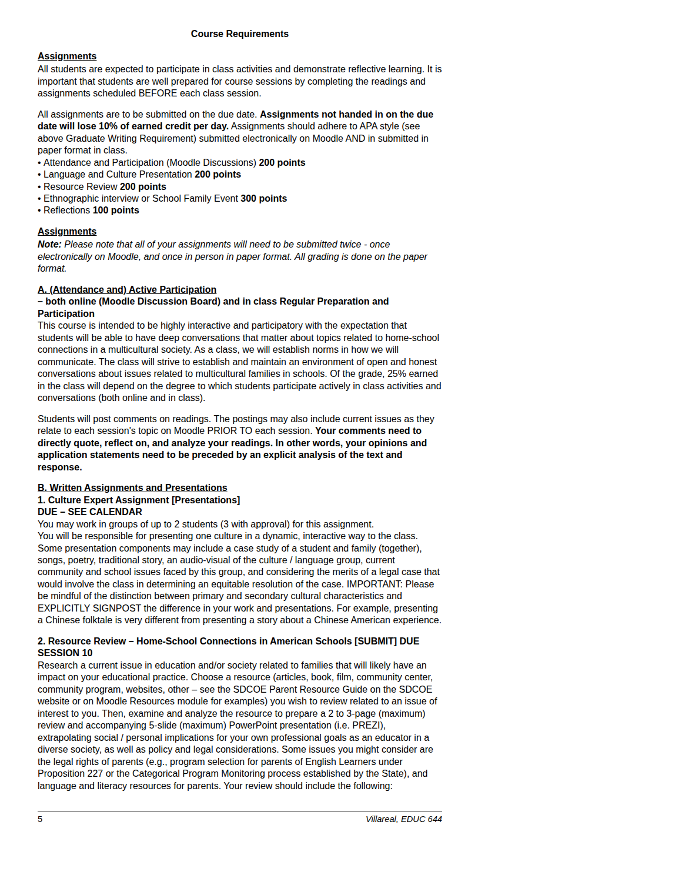Course Requirements
Assignments
All students are expected to participate in class activities and demonstrate reflective learning. It is important that students are well prepared for course sessions by completing the readings and assignments scheduled BEFORE each class session.
All assignments are to be submitted on the due date. Assignments not handed in on the due date will lose 10% of earned credit per day. Assignments should adhere to APA style (see above Graduate Writing Requirement) submitted electronically on Moodle AND in submitted in paper format in class.
Attendance and Participation (Moodle Discussions) 200 points
Language and Culture Presentation 200 points
Resource Review 200 points
Ethnographic interview or School Family Event 300 points
Reflections 100 points
Assignments
Note: Please note that all of your assignments will need to be submitted twice - once electronically on Moodle, and once in person in paper format. All grading is done on the paper format.
A. (Attendance and) Active Participation
– both online (Moodle Discussion Board) and in class Regular Preparation and Participation
This course is intended to be highly interactive and participatory with the expectation that students will be able to have deep conversations that matter about topics related to home-school connections in a multicultural society. As a class, we will establish norms in how we will communicate. The class will strive to establish and maintain an environment of open and honest conversations about issues related to multicultural families in schools. Of the grade, 25% earned in the class will depend on the degree to which students participate actively in class activities and conversations (both online and in class).
Students will post comments on readings. The postings may also include current issues as they relate to each session's topic on Moodle PRIOR TO each session. Your comments need to directly quote, reflect on, and analyze your readings. In other words, your opinions and application statements need to be preceded by an explicit analysis of the text and response.
B. Written Assignments and Presentations
1. Culture Expert Assignment [Presentations]
DUE – SEE CALENDAR
You may work in groups of up to 2 students (3 with approval) for this assignment.
You will be responsible for presenting one culture in a dynamic, interactive way to the class. Some presentation components may include a case study of a student and family (together), songs, poetry, traditional story, an audio-visual of the culture / language group, current community and school issues faced by this group, and considering the merits of a legal case that would involve the class in determining an equitable resolution of the case. IMPORTANT: Please be mindful of the distinction between primary and secondary cultural characteristics and EXPLICITLY SIGNPOST the difference in your work and presentations. For example, presenting a Chinese folktale is very different from presenting a story about a Chinese American experience.
2. Resource Review – Home-School Connections in American Schools [SUBMIT] DUE SESSION 10
Research a current issue in education and/or society related to families that will likely have an impact on your educational practice. Choose a resource (articles, book, film, community center, community program, websites, other – see the SDCOE Parent Resource Guide on the SDCOE website or on Moodle Resources module for examples) you wish to review related to an issue of interest to you. Then, examine and analyze the resource to prepare a 2 to 3-page (maximum) review and accompanying 5-slide (maximum) PowerPoint presentation (i.e. PREZI), extrapolating social / personal implications for your own professional goals as an educator in a diverse society, as well as policy and legal considerations. Some issues you might consider are the legal rights of parents (e.g., program selection for parents of English Learners under Proposition 227 or the Categorical Program Monitoring process established by the State), and language and literacy resources for parents. Your review should include the following:
5 Villareal, EDUC 644